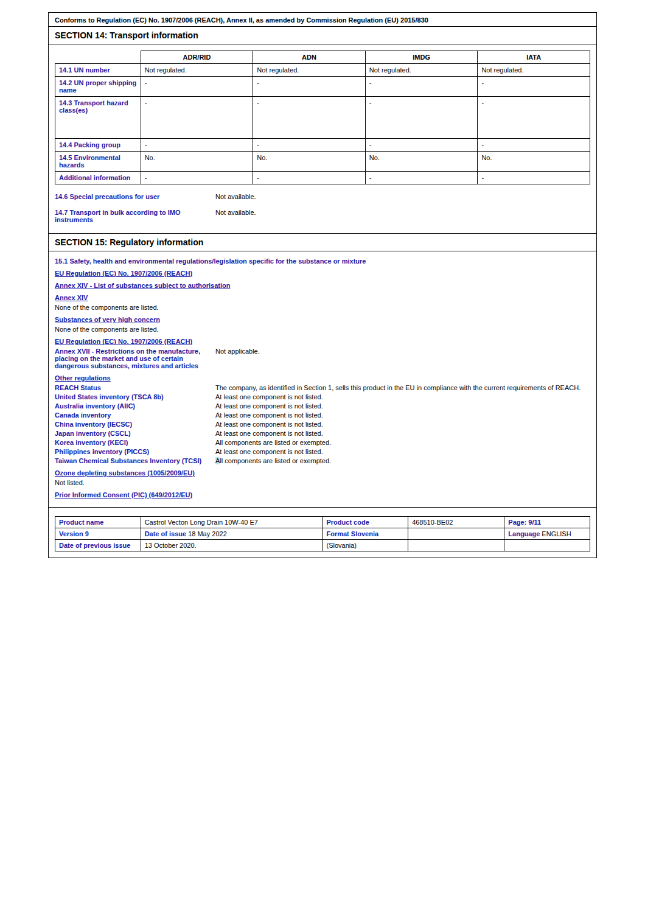Conforms to Regulation (EC) No. 1907/2006 (REACH), Annex II, as amended by Commission Regulation (EU) 2015/830
SECTION 14: Transport information
| | ADR/RID | ADN | IMDG | IATA |
| --- | --- | --- | --- | --- |
| 14.1 UN number | Not regulated. | Not regulated. | Not regulated. | Not regulated. |
| 14.2 UN proper shipping name | - | - | - | - |
| 14.3 Transport hazard class(es) | - | - | - | - |
| 14.4 Packing group | - | - | - | - |
| 14.5 Environmental hazards | No. | No. | No. | No. |
| Additional information | - | - | - | - |
14.6 Special precautions for user
Not available.
14.7 Transport in bulk according to IMO instruments
Not available.
SECTION 15: Regulatory information
15.1 Safety, health and environmental regulations/legislation specific for the substance or mixture
EU Regulation (EC) No. 1907/2006 (REACH)
Annex XIV - List of substances subject to authorisation
Annex XIV
None of the components are listed.
Substances of very high concern
None of the components are listed.
EU Regulation (EC) No. 1907/2006 (REACH)
Annex XVII - Restrictions on the manufacture, placing on the market and use of certain dangerous substances, mixtures and articles
Not applicable.
Other regulations
REACH Status
The company, as identified in Section 1, sells this product in the EU in compliance with the current requirements of REACH.
United States inventory (TSCA 8b)
At least one component is not listed.
Australia inventory (AIIC)
At least one component is not listed.
Canada inventory
At least one component is not listed.
China inventory (IECSC)
At least one component is not listed.
Japan inventory (CSCL)
At least one component is not listed.
Korea inventory (KECI)
All components are listed or exempted.
Philippines inventory (PICCS)
At least one component is not listed.
Taiwan Chemical Substances Inventory (TCSI)
All components are listed or exempted.
Ozone depleting substances (1005/2009/EU)
Not listed.
Prior Informed Consent (PIC) (649/2012/EU)
| Product name | Castrol Vecton Long Drain 10W-40 E7 | Product code | 468510-BE02 | Page: 9/11 |
| Version 9 | Date of issue 18 May 2022 | Format Slovenia | | Language ENGLISH |
| Date of previous issue | 13 October 2020. | (Slovania) | | |